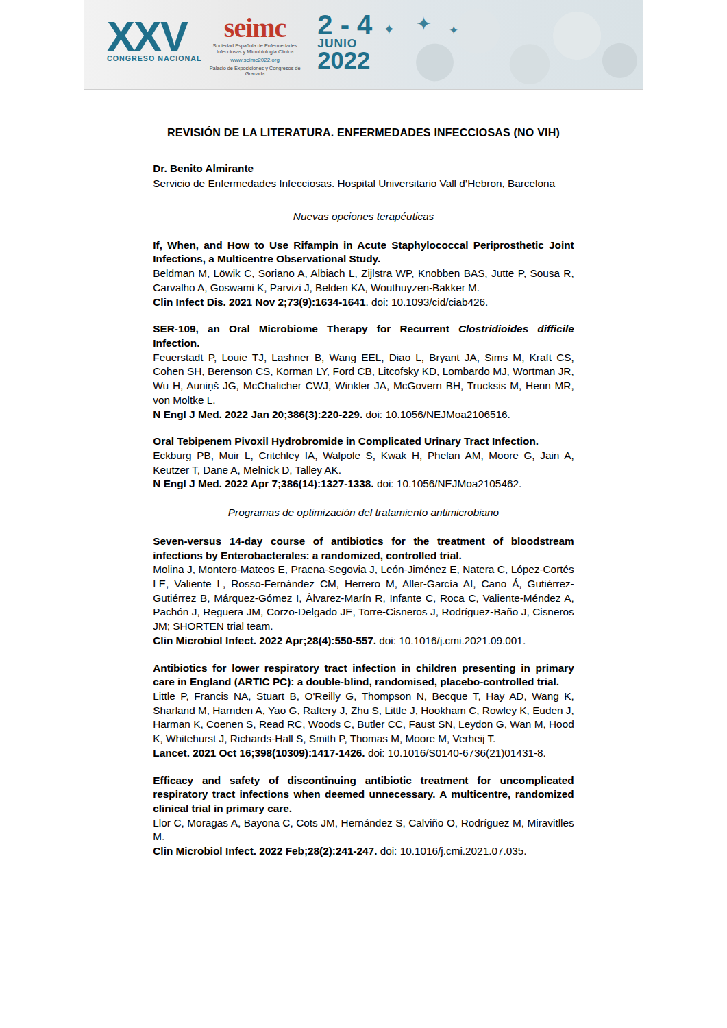✦ ✦ ✦
XXV CONGRESO NACIONAL
seimc
Sociedad Española de Enfermedades Infecciosas y Microbiología Clínica
www.seimc2022.org
Palacio de Exposiciones y Congresos de Granada
2 - 4 JUNIO 2022
REVISIÓN DE LA LITERATURA. ENFERMEDADES INFECCIOSAS (NO VIH)
Dr. Benito Almirante
Servicio de Enfermedades Infecciosas. Hospital Universitario Vall d’Hebron, Barcelona
Nuevas opciones terapéuticas
If, When, and How to Use Rifampin in Acute Staphylococcal Periprosthetic Joint Infections, a Multicentre Observational Study. Beldman M, Löwik C, Soriano A, Albiach L, Zijlstra WP, Knobben BAS, Jutte P, Sousa R, Carvalho A, Goswami K, Parvizi J, Belden KA, Wouthuyzen-Bakker M. Clin Infect Dis. 2021 Nov 2;73(9):1634-1641. doi: 10.1093/cid/ciab426.
SER-109, an Oral Microbiome Therapy for Recurrent Clostridioides difficile Infection. Feuerstadt P, Louie TJ, Lashner B, Wang EEL, Diao L, Bryant JA, Sims M, Kraft CS, Cohen SH, Berenson CS, Korman LY, Ford CB, Litcofsky KD, Lombardo MJ, Wortman JR, Wu H, Auniņš JG, McChalicher CWJ, Winkler JA, McGovern BH, Trucksis M, Henn MR, von Moltke L. N Engl J Med. 2022 Jan 20;386(3):220-229. doi: 10.1056/NEJMoa2106516.
Oral Tebipenem Pivoxil Hydrobromide in Complicated Urinary Tract Infection. Eckburg PB, Muir L, Critchley IA, Walpole S, Kwak H, Phelan AM, Moore G, Jain A, Keutzer T, Dane A, Melnick D, Talley AK. N Engl J Med. 2022 Apr 7;386(14):1327-1338. doi: 10.1056/NEJMoa2105462.
Programas de optimización del tratamiento antimicrobiano
Seven-versus 14-day course of antibiotics for the treatment of bloodstream infections by Enterobacterales: a randomized, controlled trial. Molina J, Montero-Mateos E, Praena-Segovia J, León-Jiménez E, Natera C, López-Cortés LE, Valiente L, Rosso-Fernández CM, Herrero M, Aller-García AI, Cano Á, Gutiérrez-Gutiérrez B, Márquez-Gómez I, Álvarez-Marín R, Infante C, Roca C, Valiente-Méndez A, Pachón J, Reguera JM, Corzo-Delgado JE, Torre-Cisneros J, Rodríguez-Baño J, Cisneros JM; SHORTEN trial team. Clin Microbiol Infect. 2022 Apr;28(4):550-557. doi: 10.1016/j.cmi.2021.09.001.
Antibiotics for lower respiratory tract infection in children presenting in primary care in England (ARTIC PC): a double-blind, randomised, placebo-controlled trial. Little P, Francis NA, Stuart B, O'Reilly G, Thompson N, Becque T, Hay AD, Wang K, Sharland M, Harnden A, Yao G, Raftery J, Zhu S, Little J, Hookham C, Rowley K, Euden J, Harman K, Coenen S, Read RC, Woods C, Butler CC, Faust SN, Leydon G, Wan M, Hood K, Whitehurst J, Richards-Hall S, Smith P, Thomas M, Moore M, Verheij T. Lancet. 2021 Oct 16;398(10309):1417-1426. doi: 10.1016/S0140-6736(21)01431-8.
Efficacy and safety of discontinuing antibiotic treatment for uncomplicated respiratory tract infections when deemed unnecessary. A multicentre, randomized clinical trial in primary care. Llor C, Moragas A, Bayona C, Cots JM, Hernández S, Calviño O, Rodríguez M, Miravitlles M. Clin Microbiol Infect. 2022 Feb;28(2):241-247. doi: 10.1016/j.cmi.2021.07.035.